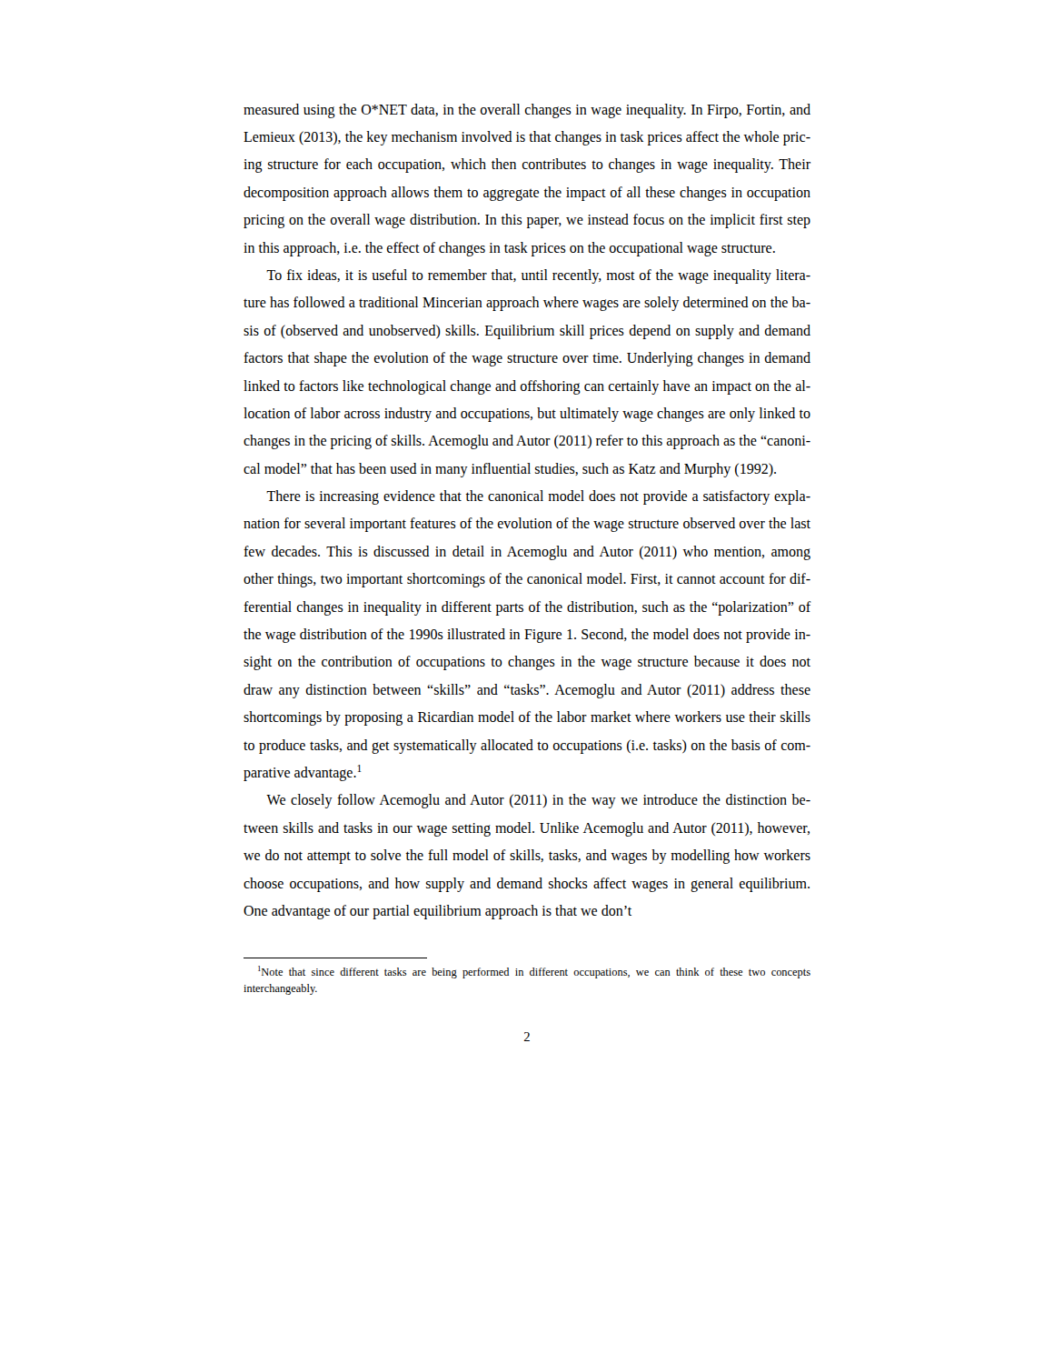measured using the O*NET data, in the overall changes in wage inequality. In Firpo, Fortin, and Lemieux (2013), the key mechanism involved is that changes in task prices affect the whole pricing structure for each occupation, which then contributes to changes in wage inequality. Their decomposition approach allows them to aggregate the impact of all these changes in occupation pricing on the overall wage distribution. In this paper, we instead focus on the implicit first step in this approach, i.e. the effect of changes in task prices on the occupational wage structure.
To fix ideas, it is useful to remember that, until recently, most of the wage inequality literature has followed a traditional Mincerian approach where wages are solely determined on the basis of (observed and unobserved) skills. Equilibrium skill prices depend on supply and demand factors that shape the evolution of the wage structure over time. Underlying changes in demand linked to factors like technological change and offshoring can certainly have an impact on the allocation of labor across industry and occupations, but ultimately wage changes are only linked to changes in the pricing of skills. Acemoglu and Autor (2011) refer to this approach as the “canonical model” that has been used in many influential studies, such as Katz and Murphy (1992).
There is increasing evidence that the canonical model does not provide a satisfactory explanation for several important features of the evolution of the wage structure observed over the last few decades. This is discussed in detail in Acemoglu and Autor (2011) who mention, among other things, two important shortcomings of the canonical model. First, it cannot account for differential changes in inequality in different parts of the distribution, such as the “polarization” of the wage distribution of the 1990s illustrated in Figure 1. Second, the model does not provide insight on the contribution of occupations to changes in the wage structure because it does not draw any distinction between “skills” and “tasks”. Acemoglu and Autor (2011) address these shortcomings by proposing a Ricardian model of the labor market where workers use their skills to produce tasks, and get systematically allocated to occupations (i.e. tasks) on the basis of comparative advantage.1
We closely follow Acemoglu and Autor (2011) in the way we introduce the distinction between skills and tasks in our wage setting model. Unlike Acemoglu and Autor (2011), however, we do not attempt to solve the full model of skills, tasks, and wages by modelling how workers choose occupations, and how supply and demand shocks affect wages in general equilibrium. One advantage of our partial equilibrium approach is that we don’t
1Note that since different tasks are being performed in different occupations, we can think of these two concepts interchangeably.
2